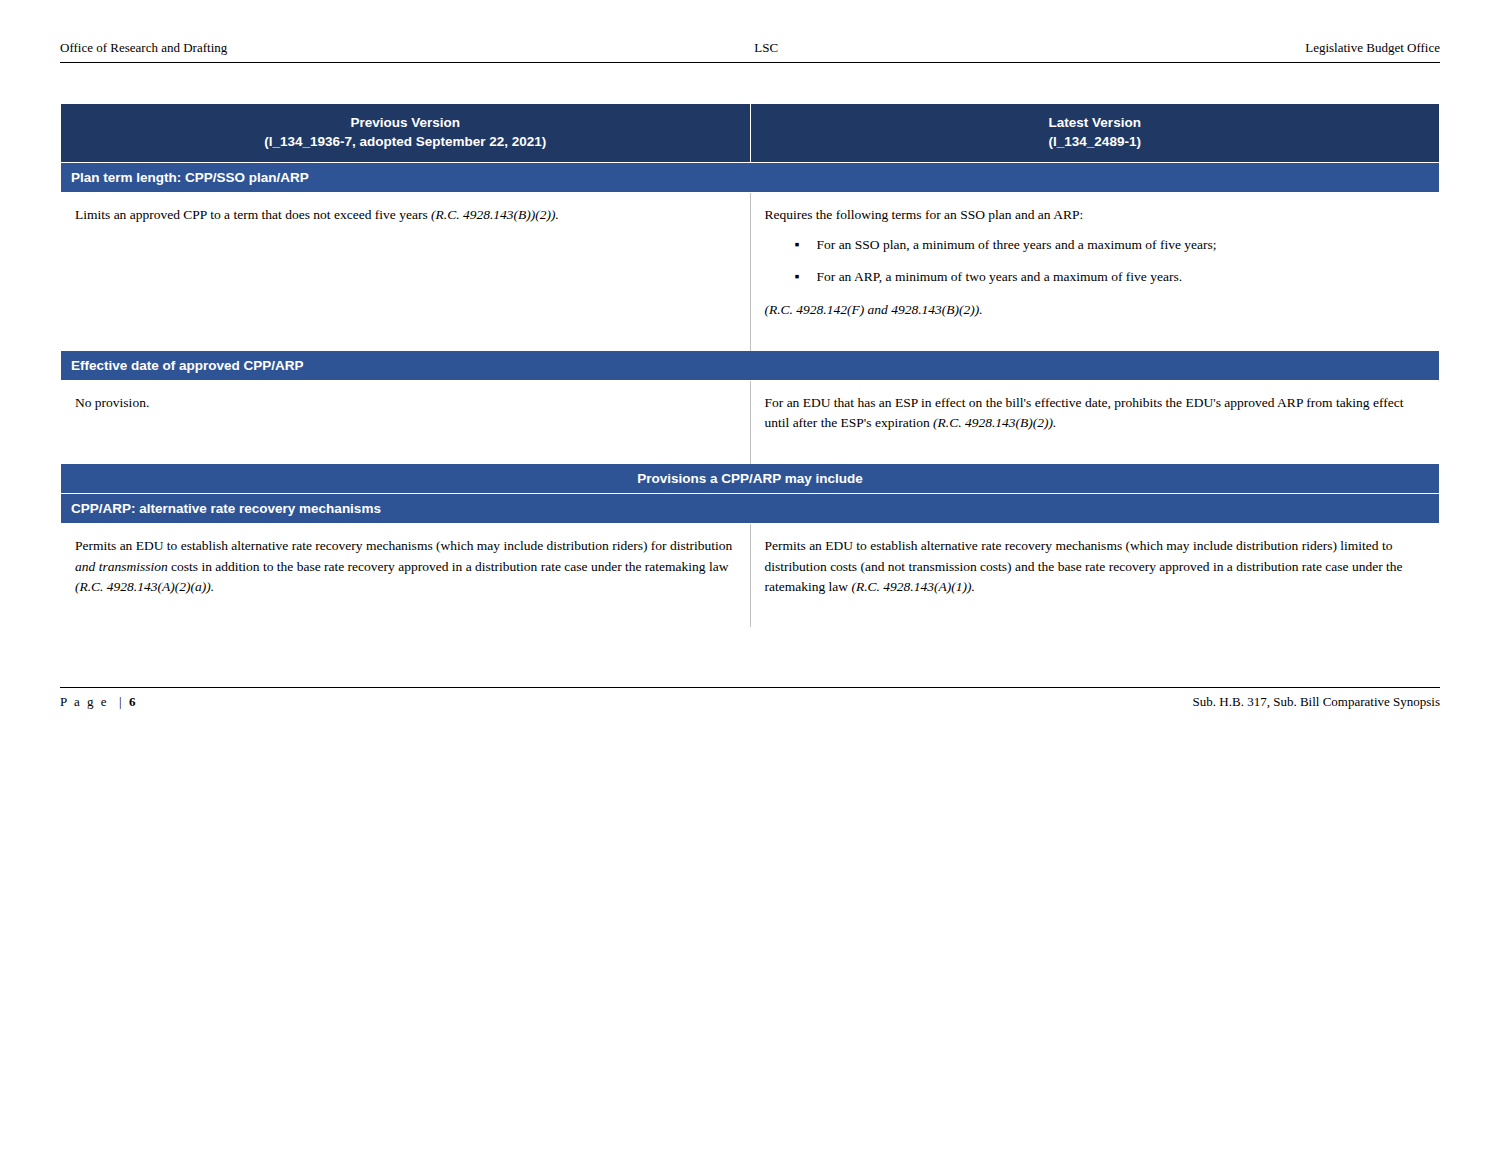Office of Research and Drafting
LSC
Legislative Budget Office
| Previous Version (l_134_1936-7, adopted September 22, 2021) | Latest Version (l_134_2489-1) |
| --- | --- |
| Plan term length: CPP/SSO plan/ARP |
| Limits an approved CPP to a term that does not exceed five years (R.C. 4928.143(B))(2)). | Requires the following terms for an SSO plan and an ARP: For an SSO plan, a minimum of three years and a maximum of five years; For an ARP, a minimum of two years and a maximum of five years. (R.C. 4928.142(F) and 4928.143(B)(2)). |
| Effective date of approved CPP/ARP |
| No provision. | For an EDU that has an ESP in effect on the bill's effective date, prohibits the EDU's approved ARP from taking effect until after the ESP's expiration (R.C. 4928.143(B)(2)). |
| Provisions a CPP/ARP may include |
| CPP/ARP: alternative rate recovery mechanisms |
| Permits an EDU to establish alternative rate recovery mechanisms (which may include distribution riders) for distribution and transmission costs in addition to the base rate recovery approved in a distribution rate case under the ratemaking law (R.C. 4928.143(A)(2)(a)). | Permits an EDU to establish alternative rate recovery mechanisms (which may include distribution riders) limited to distribution costs (and not transmission costs) and the base rate recovery approved in a distribution rate case under the ratemaking law (R.C. 4928.143(A)(1)). |
P a g e | 6
Sub. H.B. 317, Sub. Bill Comparative Synopsis